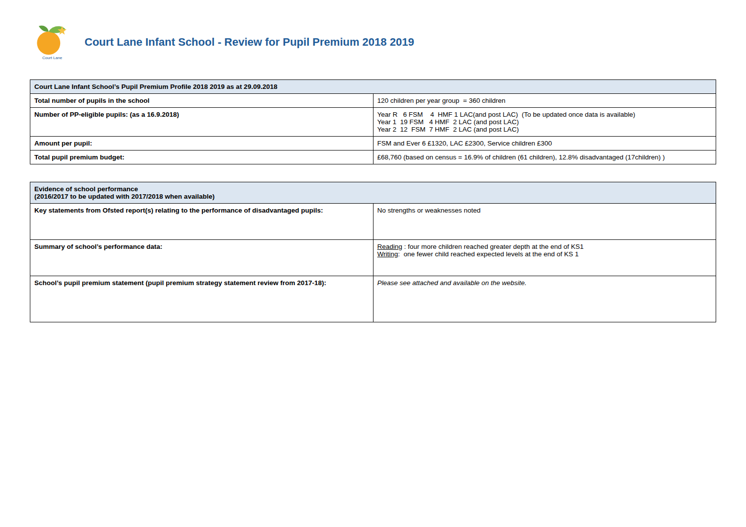Court Lane
Court Lane Infant School - Review for Pupil Premium 2018 2019
| Court Lane Infant School’s Pupil Premium Profile 2018 2019 as at 29.09.2018 |
| Total number of pupils in the school | 120 children per year group = 360 children |
| Number of PP-eligible pupils: (as a 16.9.2018) | Year R 6 FSM 4 HMF 1 LAC(and post LAC) (To be updated once data is available) Year 1 19 FSM 4 HMF 2 LAC (and post LAC) Year 2 12 FSM 7 HMF 2 LAC (and post LAC) |
| Amount per pupil: | FSM and Ever 6 £1320, LAC £2300, Service children £300 |
| Total pupil premium budget: | £68,760 (based on census = 16.9% of children (61 children), 12.8% disadvantaged (17children) ) |
| Evidence of school performance (2016/2017 to be updated with 2017/2018 when available) |
| Key statements from Ofsted report(s) relating to the performance of disadvantaged pupils: | No strengths or weaknesses noted |
| Summary of school’s performance data: | Reading : four more children reached greater depth at the end of KS1 Writing : one fewer child reached expected levels at the end of KS 1 |
| School’s pupil premium statement (pupil premium strategy statement review from 2017-18): | Please see attached and available on the website. |